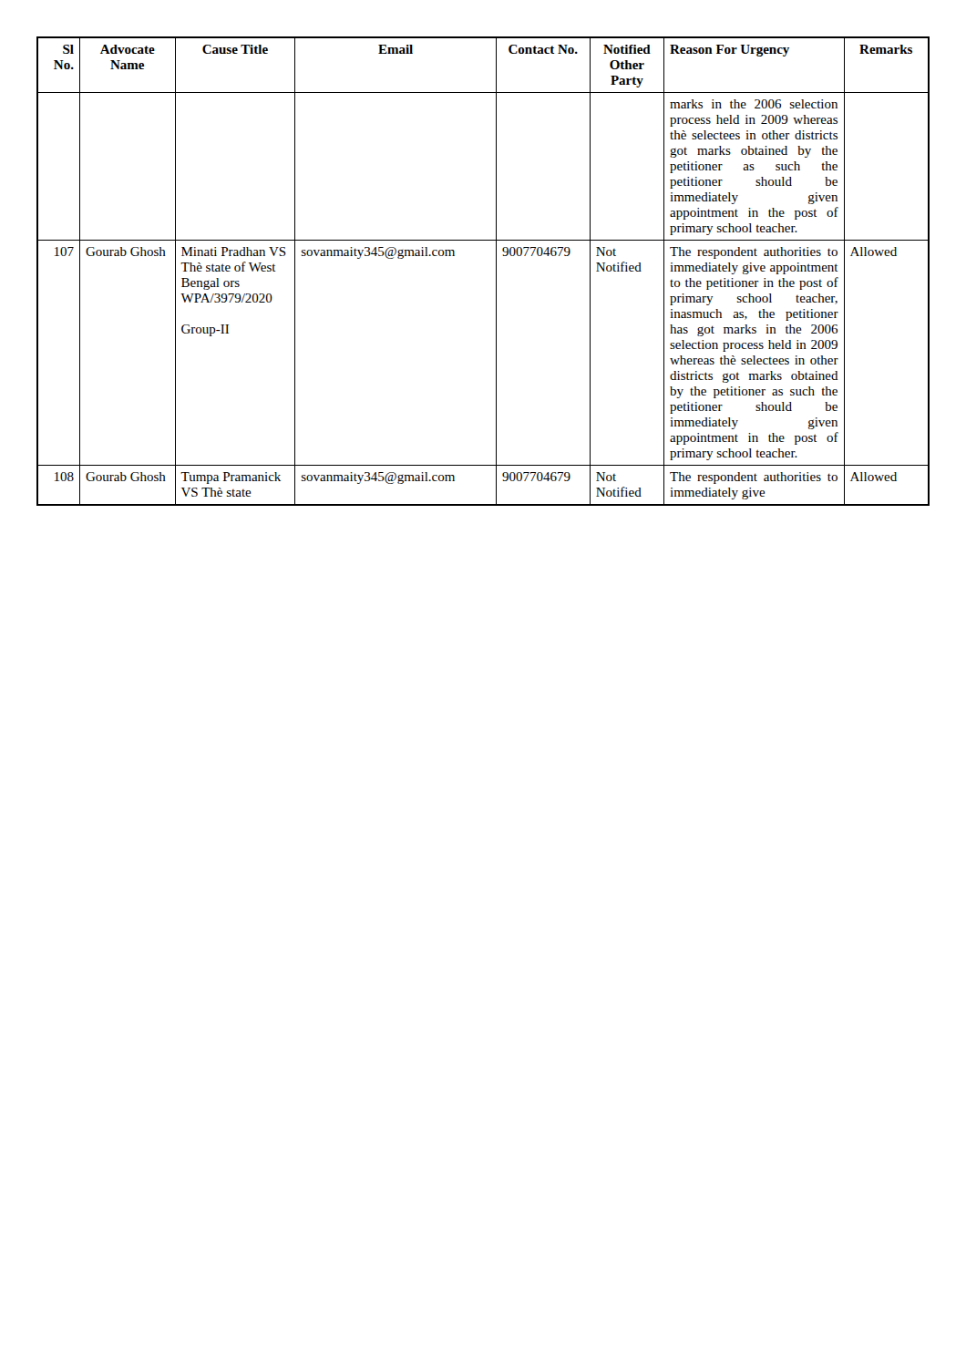| Sl No. | Advocate Name | Cause Title | Email | Contact No. | Notified Other Party | Reason For Urgency | Remarks |
| --- | --- | --- | --- | --- | --- | --- | --- |
| | | | | | | marks in the 2006 selection process held in 2009 whereas thè selectees in other districts got marks obtained by the petitioner as such the petitioner should be immediately given appointment in the post of primary school teacher. | |
| 107 | Gourab Ghosh | Minati Pradhan VS Thè state of West Bengal ors WPA/3979/2020 Group-II | sovanmaity345@gmail.com | 9007704679 | Not Notified | The respondent authorities to immediately give appointment to the petitioner in the post of primary school teacher, inasmuch as, the petitioner has got marks in the 2006 selection process held in 2009 whereas thè selectees in other districts got marks obtained by the petitioner as such the petitioner should be immediately given appointment in the post of primary school teacher. | Allowed |
| 108 | Gourab Ghosh | Tumpa Pramanick VS Thè state | sovanmaity345@gmail.com | 9007704679 | Not Notified | The respondent authorities to immediately give | Allowed |